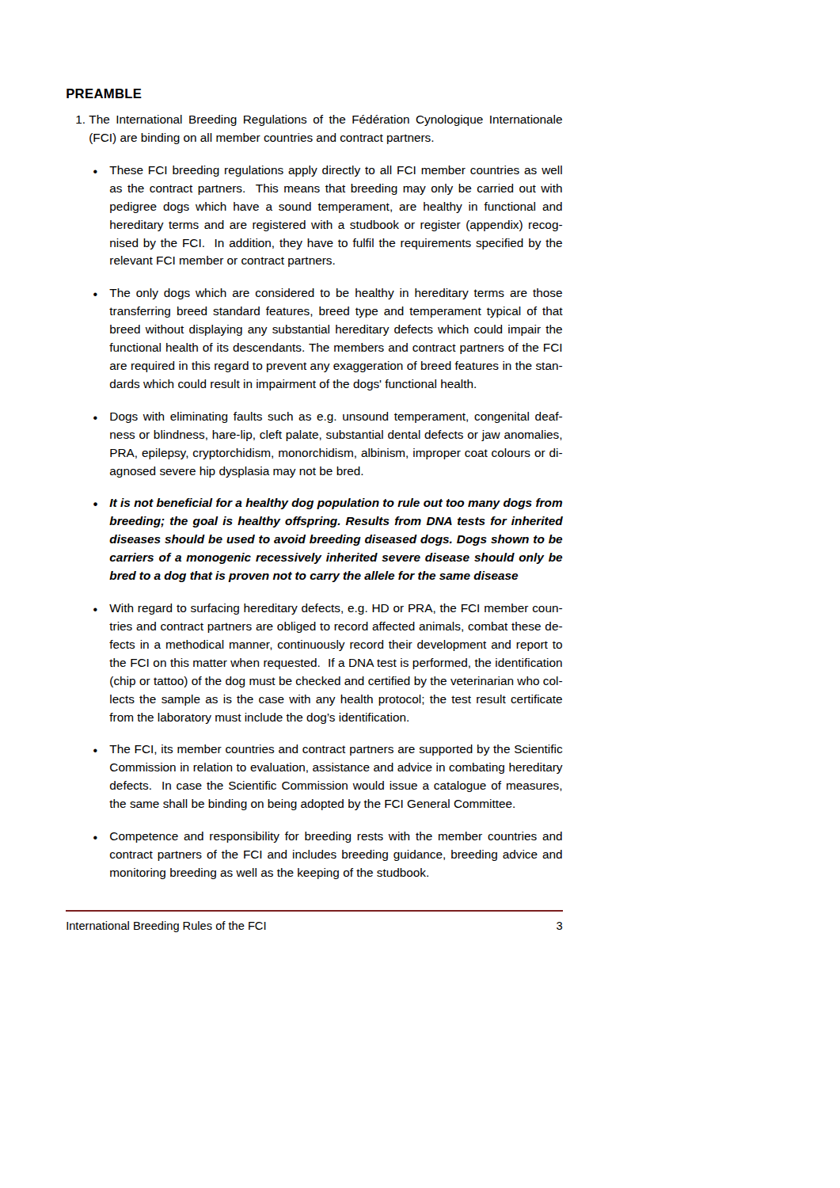PREAMBLE
The International Breeding Regulations of the Fédération Cynologique Internationale (FCI) are binding on all member countries and contract partners.
These FCI breeding regulations apply directly to all FCI member countries as well as the contract partners. This means that breeding may only be carried out with pedigree dogs which have a sound temperament, are healthy in functional and hereditary terms and are registered with a studbook or register (appendix) recognised by the FCI. In addition, they have to fulfil the requirements specified by the relevant FCI member or contract partners.
The only dogs which are considered to be healthy in hereditary terms are those transferring breed standard features, breed type and temperament typical of that breed without displaying any substantial hereditary defects which could impair the functional health of its descendants. The members and contract partners of the FCI are required in this regard to prevent any exaggeration of breed features in the standards which could result in impairment of the dogs' functional health.
Dogs with eliminating faults such as e.g. unsound temperament, congenital deafness or blindness, hare-lip, cleft palate, substantial dental defects or jaw anomalies, PRA, epilepsy, cryptorchidism, monorchidism, albinism, improper coat colours or diagnosed severe hip dysplasia may not be bred.
It is not beneficial for a healthy dog population to rule out too many dogs from breeding; the goal is healthy offspring. Results from DNA tests for inherited diseases should be used to avoid breeding diseased dogs. Dogs shown to be carriers of a monogenic recessively inherited severe disease should only be bred to a dog that is proven not to carry the allele for the same disease
With regard to surfacing hereditary defects, e.g. HD or PRA, the FCI member countries and contract partners are obliged to record affected animals, combat these defects in a methodical manner, continuously record their development and report to the FCI on this matter when requested. If a DNA test is performed, the identification (chip or tattoo) of the dog must be checked and certified by the veterinarian who collects the sample as is the case with any health protocol; the test result certificate from the laboratory must include the dog’s identification.
The FCI, its member countries and contract partners are supported by the Scientific Commission in relation to evaluation, assistance and advice in combating hereditary defects. In case the Scientific Commission would issue a catalogue of measures, the same shall be binding on being adopted by the FCI General Committee.
Competence and responsibility for breeding rests with the member countries and contract partners of the FCI and includes breeding guidance, breeding advice and monitoring breeding as well as the keeping of the studbook.
International Breeding Rules of the FCI 3